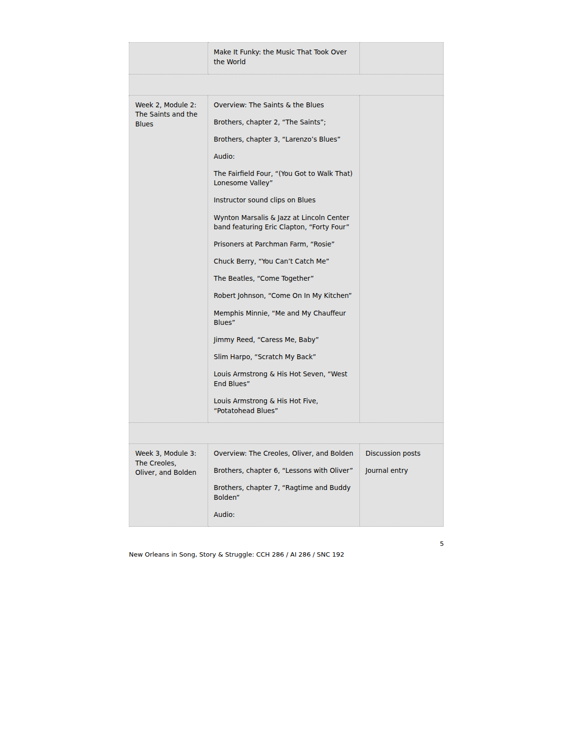| | Make It Funky: the Music That Took Over the World | |
| Week 2, Module 2: The Saints and the Blues | Overview: The Saints & the Blues Brothers, chapter 2, “The Saints”; Brothers, chapter 3, “Larenzo’s Blues” Audio: The Fairfield Four, “(You Got to Walk That) Lonesome Valley” Instructor sound clips on Blues Wynton Marsalis & Jazz at Lincoln Center band featuring Eric Clapton, “Forty Four” Prisoners at Parchman Farm, “Rosie” Chuck Berry, “You Can’t Catch Me” The Beatles, “Come Together” Robert Johnson, “Come On In My Kitchen” Memphis Minnie, “Me and My Chauffeur Blues” Jimmy Reed, “Caress Me, Baby” Slim Harpo, “Scratch My Back” Louis Armstrong & His Hot Seven, “West End Blues” Louis Armstrong & His Hot Five, “Potatohead Blues” | |
| Week 3, Module 3: The Creoles, Oliver, and Bolden | Overview: The Creoles, Oliver, and Bolden Brothers, chapter 6, “Lessons with Oliver” Brothers, chapter 7, “Ragtime and Buddy Bolden” Audio: | Discussion posts Journal entry |
5 New Orleans in Song, Story & Struggle: CCH 286 / AI 286 / SNC 192